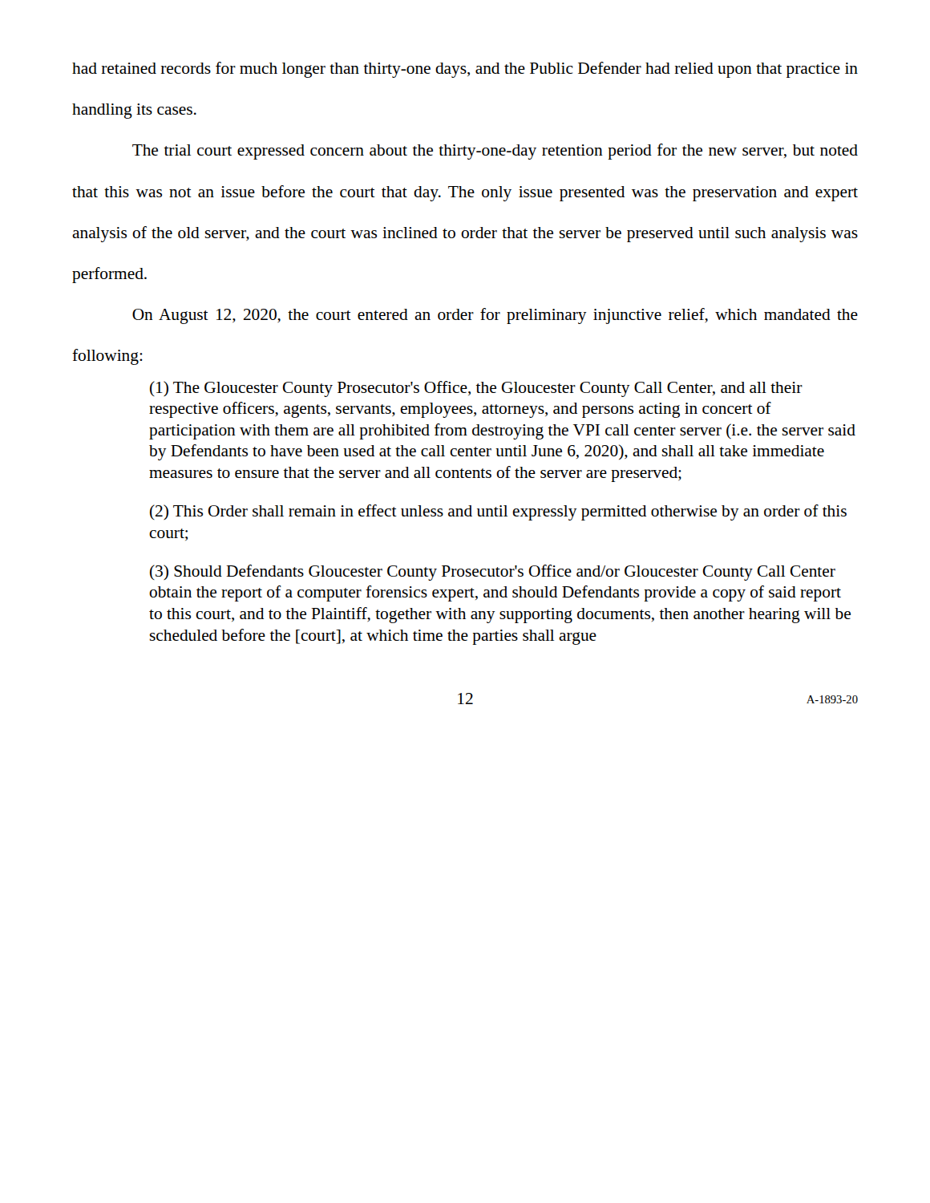had retained records for much longer than thirty-one days, and the Public Defender had relied upon that practice in handling its cases.
The trial court expressed concern about the thirty-one-day retention period for the new server, but noted that this was not an issue before the court that day. The only issue presented was the preservation and expert analysis of the old server, and the court was inclined to order that the server be preserved until such analysis was performed.
On August 12, 2020, the court entered an order for preliminary injunctive relief, which mandated the following:
(1) The Gloucester County Prosecutor's Office, the Gloucester County Call Center, and all their respective officers, agents, servants, employees, attorneys, and persons acting in concert of participation with them are all prohibited from destroying the VPI call center server (i.e. the server said by Defendants to have been used at the call center until June 6, 2020), and shall all take immediate measures to ensure that the server and all contents of the server are preserved;
(2) This Order shall remain in effect unless and until expressly permitted otherwise by an order of this court;
(3) Should Defendants Gloucester County Prosecutor's Office and/or Gloucester County Call Center obtain the report of a computer forensics expert, and should Defendants provide a copy of said report to this court, and to the Plaintiff, together with any supporting documents, then another hearing will be scheduled before the [court], at which time the parties shall argue
12
A-1893-20